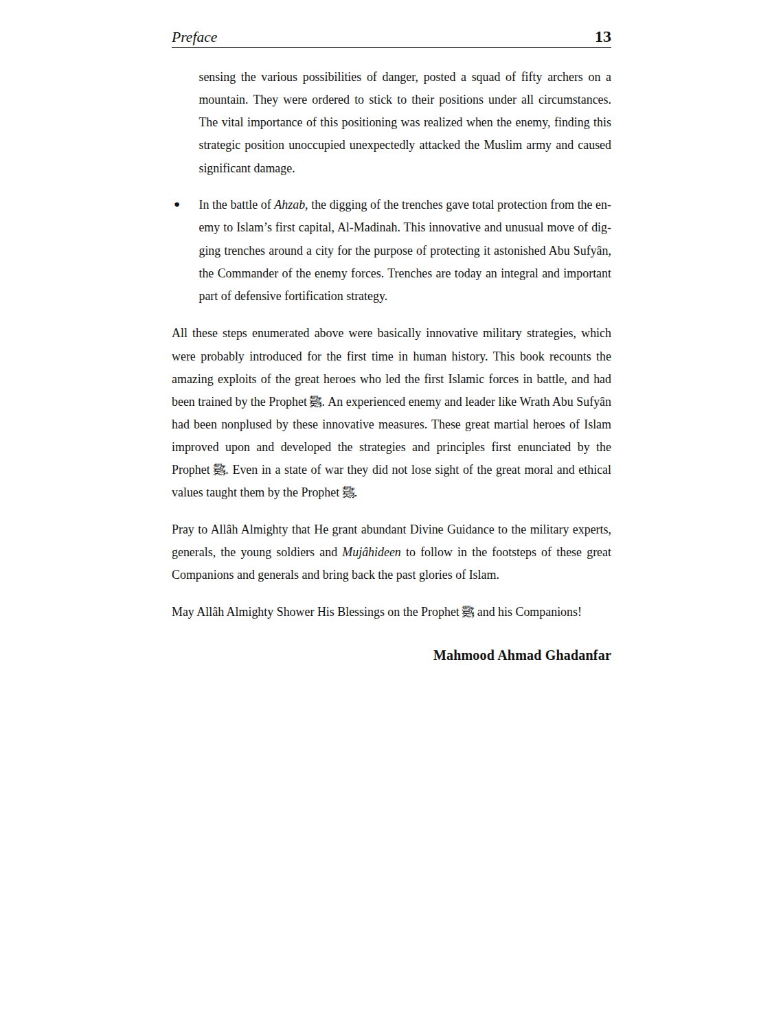Preface 13
sensing the various possibilities of danger, posted a squad of fifty archers on a mountain. They were ordered to stick to their positions under all circumstances. The vital importance of this positioning was realized when the enemy, finding this strategic position unoccupied unexpectedly attacked the Muslim army and caused significant damage.
In the battle of Ahzab, the digging of the trenches gave total protection from the enemy to Islam’s first capital, Al-Madinah. This innovative and unusual move of digging trenches around a city for the purpose of protecting it astonished Abu Sufyân, the Commander of the enemy forces. Trenches are today an integral and important part of defensive fortification strategy.
All these steps enumerated above were basically innovative military strategies, which were probably introduced for the first time in human history. This book recounts the amazing exploits of the great heroes who led the first Islamic forces in battle, and had been trained by the Prophet ﷺ. An experienced enemy and leader like Wrath Abu Sufyân had been nonplused by these innovative measures. These great martial heroes of Islam improved upon and developed the strategies and principles first enunciated by the Prophet ﷺ. Even in a state of war they did not lose sight of the great moral and ethical values taught them by the Prophet ﷺ.
Pray to Allâh Almighty that He grant abundant Divine Guidance to the military experts, generals, the young soldiers and Mujâhideen to follow in the footsteps of these great Companions and generals and bring back the past glories of Islam.
May Allâh Almighty Shower His Blessings on the Prophet ﷺ and his Companions!
Mahmood Ahmad Ghadanfar